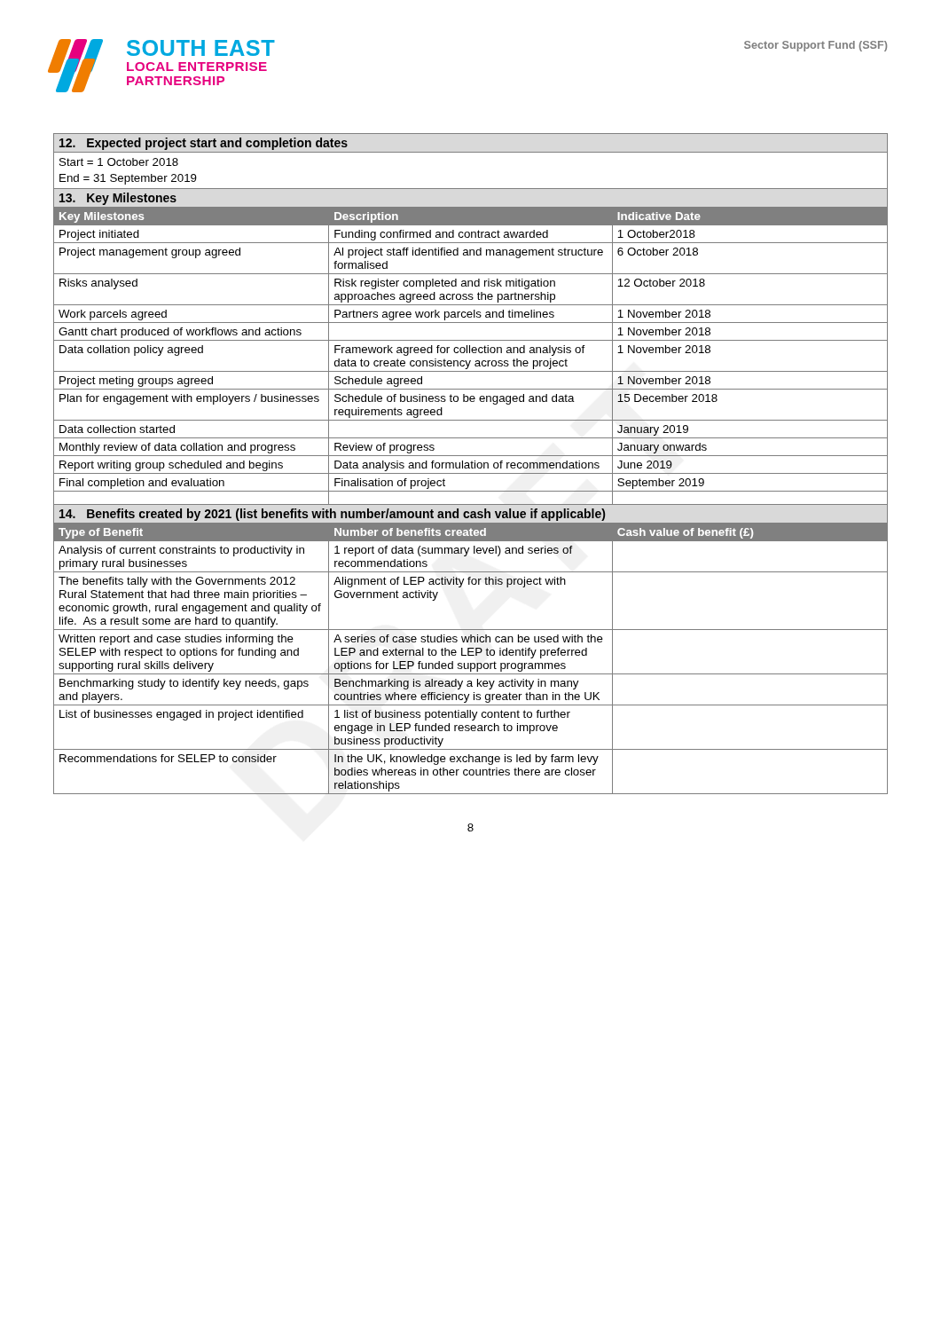DRAFT
SOUTH EAST
LOCAL ENTERPRISE
PARTNERSHIP
Sector Support Fund (SSF)
| 12. Expected project start and completion dates |
| Start = 1 October 2018 End = 31 September 2019 |
| 13. Key Milestones |
| Key Milestones | Description | Indicative Date |
| Project initiated | Funding confirmed and contract awarded | 1 October2018 |
| Project management group agreed | Al project staff identified and management structure formalised | 6 October 2018 |
| Risks analysed | Risk register completed and risk mitigation approaches agreed across the partnership | 12 October 2018 |
| Work parcels agreed | Partners agree work parcels and timelines | 1 November 2018 |
| Gantt chart produced of workflows and actions | | 1 November 2018 |
| Data collation policy agreed | Framework agreed for collection and analysis of data to create consistency across the project | 1 November 2018 |
| Project meting groups agreed | Schedule agreed | 1 November 2018 |
| Plan for engagement with employers / businesses | Schedule of business to be engaged and data requirements agreed | 15 December 2018 |
| Data collection started | | January 2019 |
| Monthly review of data collation and progress | Review of progress | January onwards |
| Report writing group scheduled and begins | Data analysis and formulation of recommendations | June 2019 |
| Final completion and evaluation | Finalisation of project | September 2019 |
| 14. Benefits created by 2021 (list benefits with number/amount and cash value if applicable) |
| Type of Benefit | Number of benefits created | Cash value of benefit (£) |
| Analysis of current constraints to productivity in primary rural businesses | 1 report of data (summary level) and series of recommendations | |
| The benefits tally with the Governments 2012 Rural Statement that had three main priorities – economic growth, rural engagement and quality of life. As a result some are hard to quantify. | Alignment of LEP activity for this project with Government activity | |
| Written report and case studies informing the SELEP with respect to options for funding and supporting rural skills delivery | A series of case studies which can be used with the LEP and external to the LEP to identify preferred options for LEP funded support programmes | |
| Benchmarking study to identify key needs, gaps and players. | Benchmarking is already a key activity in many countries where efficiency is greater than in the UK | |
| List of businesses engaged in project identified | 1 list of business potentially content to further engage in LEP funded research to improve business productivity | |
| Recommendations for SELEP to consider | In the UK, knowledge exchange is led by farm levy bodies whereas in other countries there are closer relationships | |
8